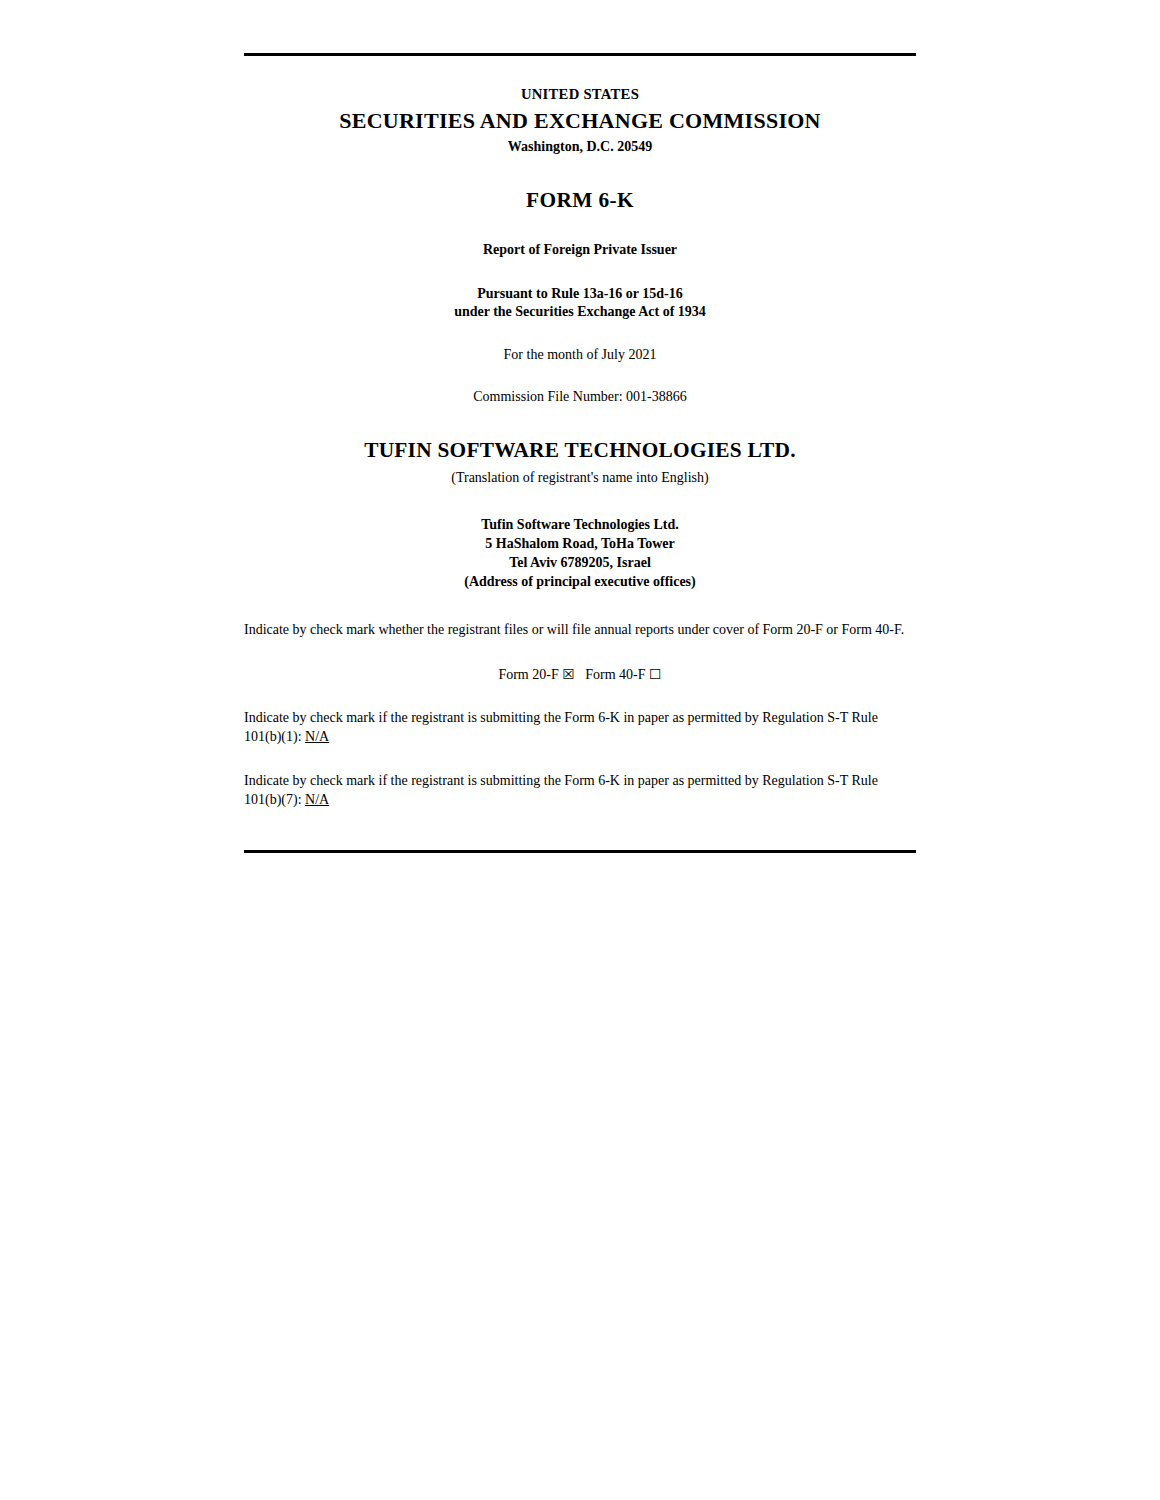UNITED STATES
SECURITIES AND EXCHANGE COMMISSION
Washington, D.C. 20549
FORM 6-K
Report of Foreign Private Issuer
Pursuant to Rule 13a-16 or 15d-16
under the Securities Exchange Act of 1934
For the month of July 2021
Commission File Number: 001-38866
TUFIN SOFTWARE TECHNOLOGIES LTD.
(Translation of registrant's name into English)
Tufin Software Technologies Ltd.
5 HaShalom Road, ToHa Tower
Tel Aviv 6789205, Israel
(Address of principal executive offices)
Indicate by check mark whether the registrant files or will file annual reports under cover of Form 20-F or Form 40-F.
Form 20-F ☒ Form 40-F ☐
Indicate by check mark if the registrant is submitting the Form 6-K in paper as permitted by Regulation S-T Rule 101(b)(1): N/A
Indicate by check mark if the registrant is submitting the Form 6-K in paper as permitted by Regulation S-T Rule 101(b)(7): N/A